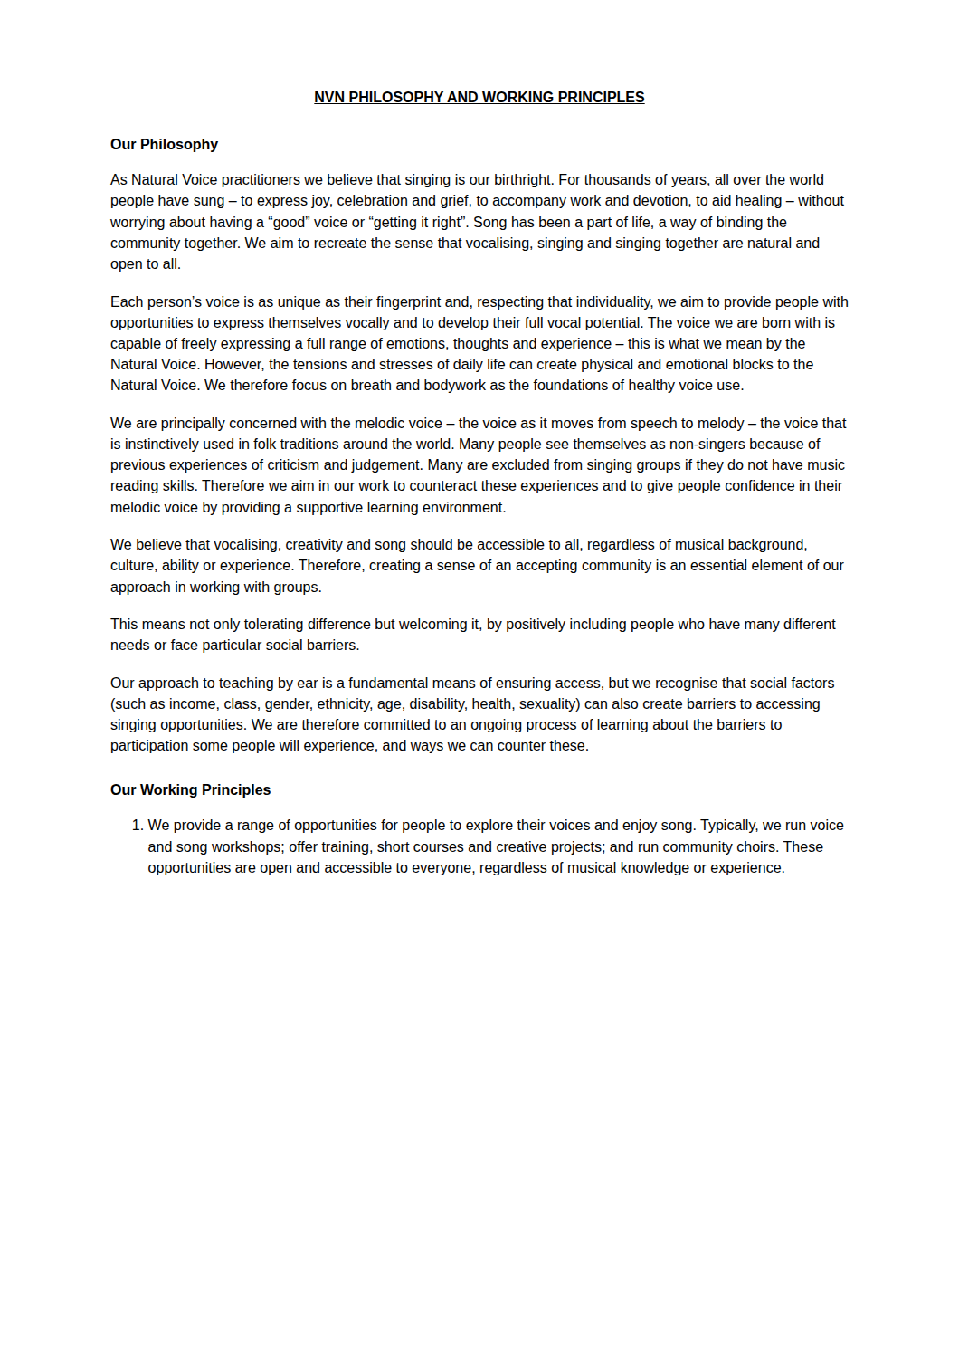NVN PHILOSOPHY AND WORKING PRINCIPLES
Our Philosophy
As Natural Voice practitioners we believe that singing is our birthright. For thousands of years, all over the world people have sung – to express joy, celebration and grief, to accompany work and devotion, to aid healing – without worrying about having a “good” voice or “getting it right”. Song has been a part of life, a way of binding the community together. We aim to recreate the sense that vocalising, singing and singing together are natural and open to all.
Each person’s voice is as unique as their fingerprint and, respecting that individuality, we aim to provide people with opportunities to express themselves vocally and to develop their full vocal potential. The voice we are born with is capable of freely expressing a full range of emotions, thoughts and experience – this is what we mean by the Natural Voice. However, the tensions and stresses of daily life can create physical and emotional blocks to the Natural Voice. We therefore focus on breath and bodywork as the foundations of healthy voice use.
We are principally concerned with the melodic voice – the voice as it moves from speech to melody – the voice that is instinctively used in folk traditions around the world. Many people see themselves as non-singers because of previous experiences of criticism and judgement. Many are excluded from singing groups if they do not have music reading skills. Therefore we aim in our work to counteract these experiences and to give people confidence in their melodic voice by providing a supportive learning environment.
We believe that vocalising, creativity and song should be accessible to all, regardless of musical background, culture, ability or experience. Therefore, creating a sense of an accepting community is an essential element of our approach in working with groups.
This means not only tolerating difference but welcoming it, by positively including people who have many different needs or face particular social barriers.
Our approach to teaching by ear is a fundamental means of ensuring access, but we recognise that social factors (such as income, class, gender, ethnicity, age, disability, health, sexuality) can also create barriers to accessing singing opportunities. We are therefore committed to an ongoing process of learning about the barriers to participation some people will experience, and ways we can counter these.
Our Working Principles
We provide a range of opportunities for people to explore their voices and enjoy song. Typically, we run voice and song workshops; offer training, short courses and creative projects; and run community choirs. These opportunities are open and accessible to everyone, regardless of musical knowledge or experience.